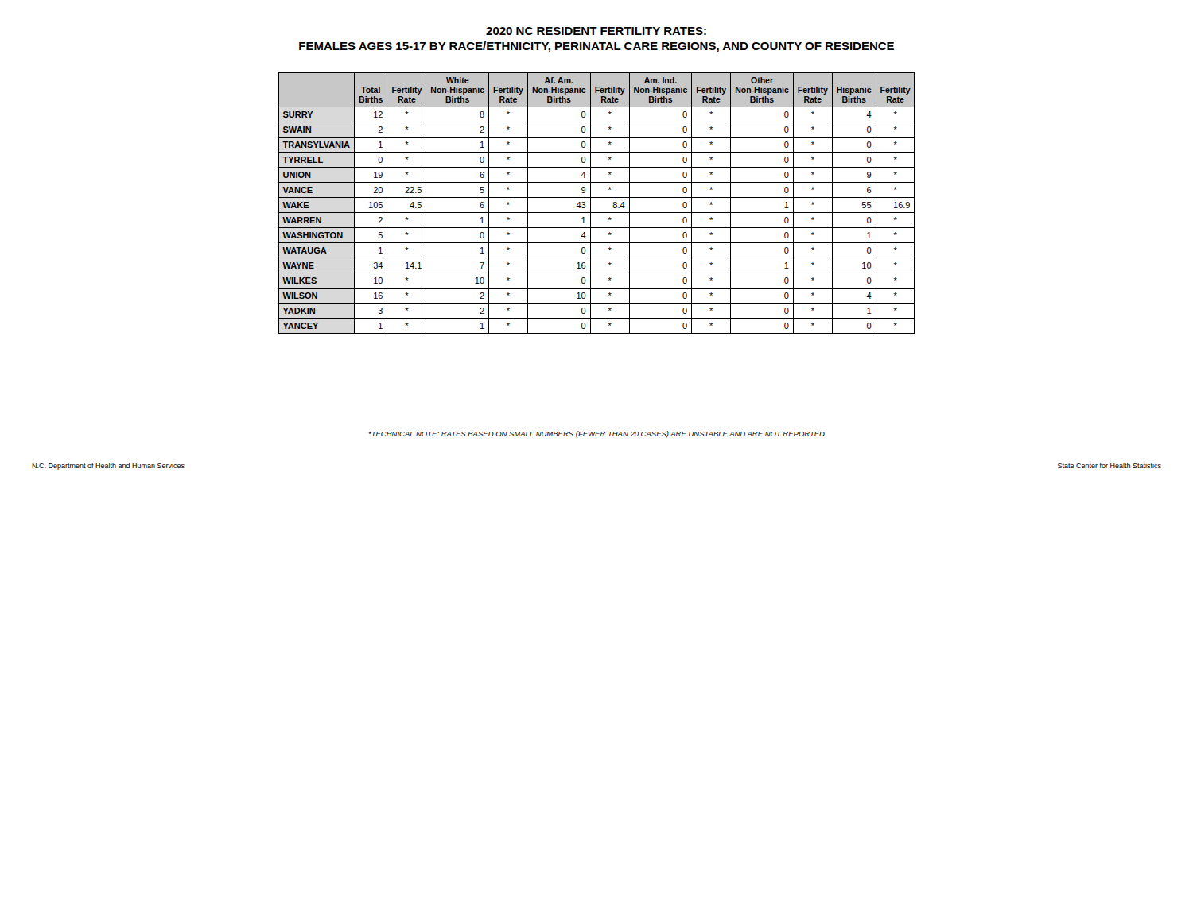2020 NC RESIDENT FERTILITY RATES:
FEMALES AGES 15-17 BY RACE/ETHNICITY, PERINATAL CARE REGIONS, AND COUNTY OF RESIDENCE
| | Total Births | Fertility Rate | White Non-Hispanic Births | Fertility Rate | Af. Am. Non-Hispanic Births | Fertility Rate | Am. Ind. Non-Hispanic Births | Fertility Rate | Other Non-Hispanic Births | Fertility Rate | Hispanic Births | Fertility Rate |
| --- | --- | --- | --- | --- | --- | --- | --- | --- | --- | --- | --- | --- |
| SURRY | 12 | * | 8 | * | 0 | * | 0 | * | 0 | * | 4 | * |
| SWAIN | 2 | * | 2 | * | 0 | * | 0 | * | 0 | * | 0 | * |
| TRANSYLVANIA | 1 | * | 1 | * | 0 | * | 0 | * | 0 | * | 0 | * |
| TYRRELL | 0 | * | 0 | * | 0 | * | 0 | * | 0 | * | 0 | * |
| UNION | 19 | * | 6 | * | 4 | * | 0 | * | 0 | * | 9 | * |
| VANCE | 20 | 22.5 | 5 | * | 9 | * | 0 | * | 0 | * | 6 | * |
| WAKE | 105 | 4.5 | 6 | * | 43 | 8.4 | 0 | * | 1 | * | 55 | 16.9 |
| WARREN | 2 | * | 1 | * | 1 | * | 0 | * | 0 | * | 0 | * |
| WASHINGTON | 5 | * | 0 | * | 4 | * | 0 | * | 0 | * | 1 | * |
| WATAUGA | 1 | * | 1 | * | 0 | * | 0 | * | 0 | * | 0 | * |
| WAYNE | 34 | 14.1 | 7 | * | 16 | * | 0 | * | 1 | * | 10 | * |
| WILKES | 10 | * | 10 | * | 0 | * | 0 | * | 0 | * | 0 | * |
| WILSON | 16 | * | 2 | * | 10 | * | 0 | * | 0 | * | 4 | * |
| YADKIN | 3 | * | 2 | * | 0 | * | 0 | * | 0 | * | 1 | * |
| YANCEY | 1 | * | 1 | * | 0 | * | 0 | * | 0 | * | 0 | * |
*TECHNICAL NOTE: RATES BASED ON SMALL NUMBERS (FEWER THAN 20 CASES) ARE UNSTABLE AND ARE NOT REPORTED
N.C. Department of Health and Human Services State Center for Health Statistics